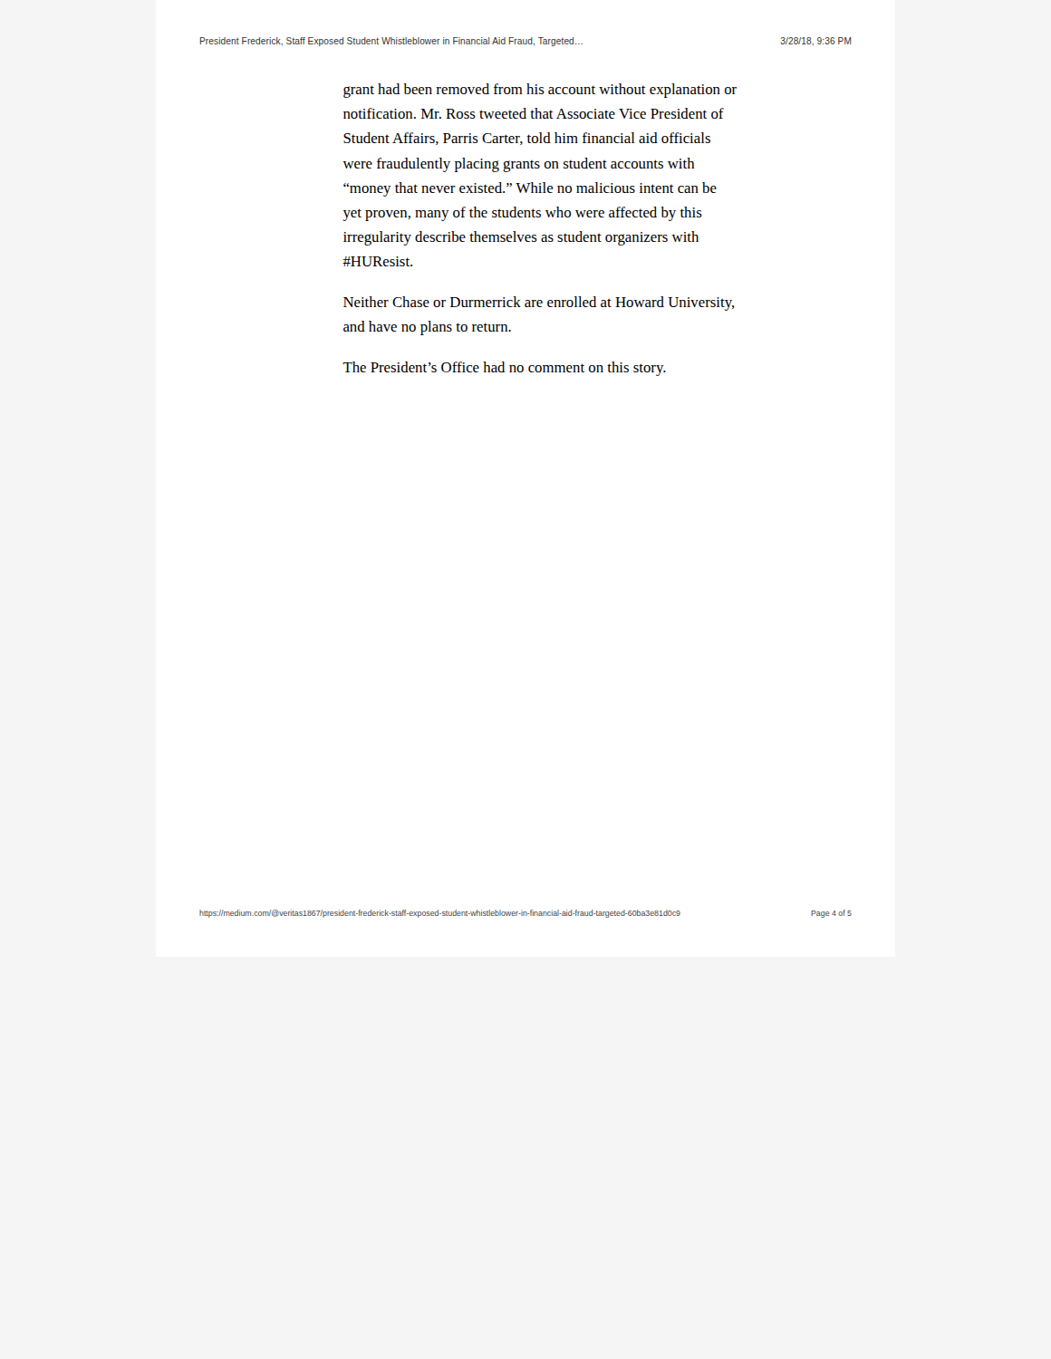President Frederick, Staff Exposed Student Whistleblower in Financial Aid Fraud, Targeted…
3/28/18, 9:36 PM
grant had been removed from his account without explanation or notification. Mr. Ross tweeted that Associate Vice President of Student Affairs, Parris Carter, told him financial aid officials were fraudulently placing grants on student accounts with “money that never existed.” While no malicious intent can be yet proven, many of the students who were affected by this irregularity describe themselves as student organizers with #HUResist.
Neither Chase or Durmerrick are enrolled at Howard University, and have no plans to return.
The President’s Office had no comment on this story.
https://medium.com/@veritas1867/president-frederick-staff-exposed-student-whistleblower-in-financial-aid-fraud-targeted-60ba3e81d0c9
Page 4 of 5